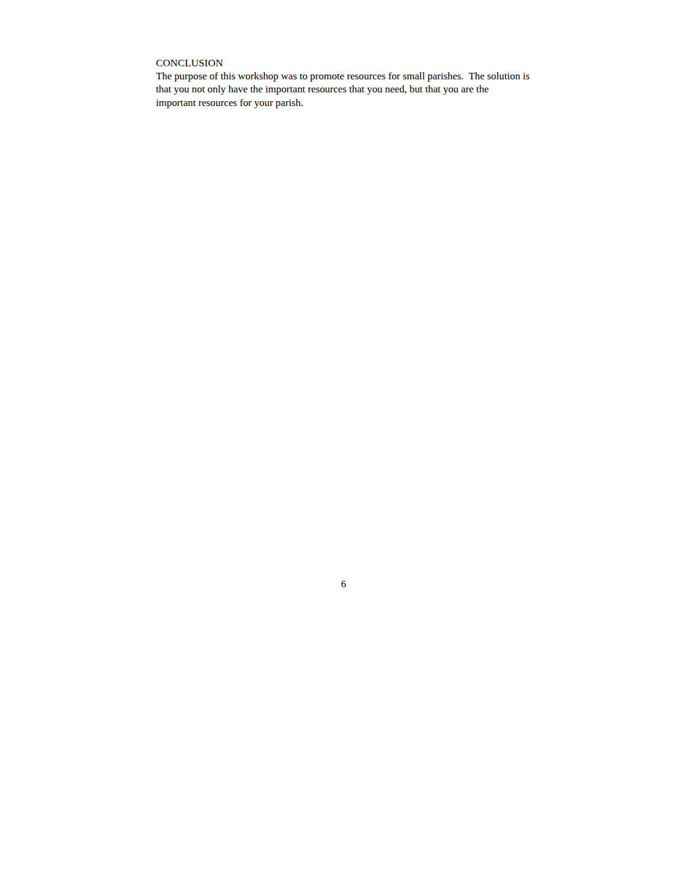CONCLUSION
The purpose of this workshop was to promote resources for small parishes. The solution is that you not only have the important resources that you need, but that you are the important resources for your parish.
6